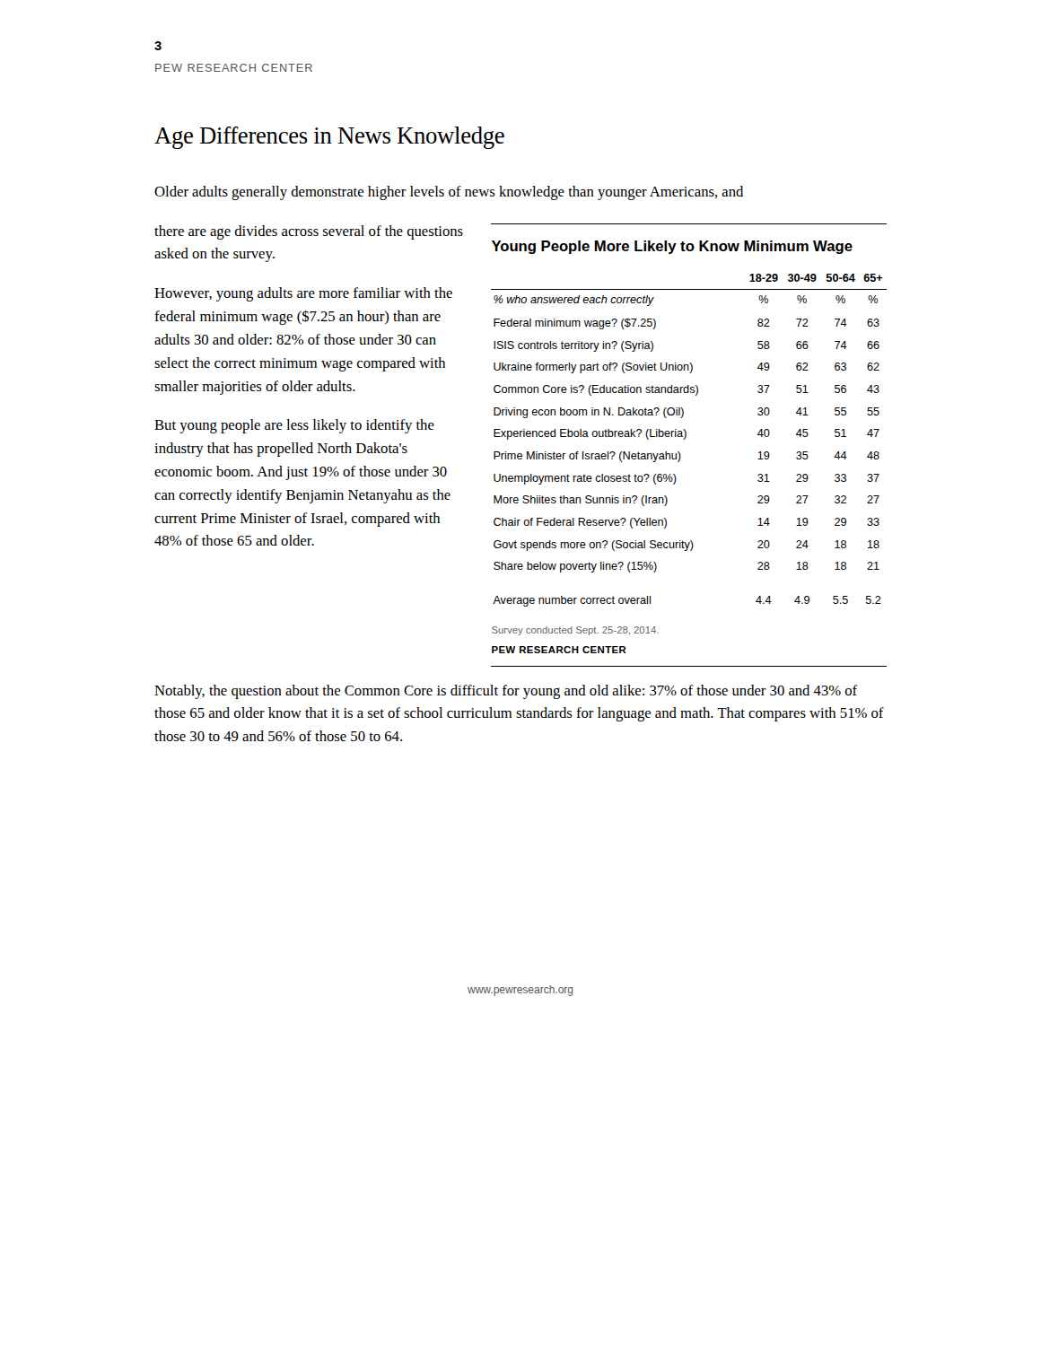3
PEW RESEARCH CENTER
Age Differences in News Knowledge
Older adults generally demonstrate higher levels of news knowledge than younger Americans, and
Young People More Likely to Know Minimum Wage
| | 18-29 | 30-49 | 50-64 | 65+ |
| --- | --- | --- | --- | --- |
| % who answered each correctly | % | % | % | % |
| Federal minimum wage? ($7.25) | 82 | 72 | 74 | 63 |
| ISIS controls territory in? (Syria) | 58 | 66 | 74 | 66 |
| Ukraine formerly part of? (Soviet Union) | 49 | 62 | 63 | 62 |
| Common Core is? (Education standards) | 37 | 51 | 56 | 43 |
| Driving econ boom in N. Dakota? (Oil) | 30 | 41 | 55 | 55 |
| Experienced Ebola outbreak? (Liberia) | 40 | 45 | 51 | 47 |
| Prime Minister of Israel? (Netanyahu) | 19 | 35 | 44 | 48 |
| Unemployment rate closest to? (6%) | 31 | 29 | 33 | 37 |
| More Shiites than Sunnis in? (Iran) | 29 | 27 | 32 | 27 |
| Chair of Federal Reserve? (Yellen) | 14 | 19 | 29 | 33 |
| Govt spends more on? (Social Security) | 20 | 24 | 18 | 18 |
| Share below poverty line? (15%) | 28 | 18 | 18 | 21 |
| Average number correct overall | 4.4 | 4.9 | 5.5 | 5.2 |
Survey conducted Sept. 25-28, 2014.
PEW RESEARCH CENTER
there are age divides across several of the questions asked on the survey.
However, young adults are more familiar with the federal minimum wage ($7.25 an hour) than are adults 30 and older: 82% of those under 30 can select the correct minimum wage compared with smaller majorities of older adults.
But young people are less likely to identify the industry that has propelled North Dakota's economic boom. And just 19% of those under 30 can correctly identify Benjamin Netanyahu as the current Prime Minister of Israel, compared with 48% of those 65 and older.
Notably, the question about the Common Core is difficult for young and old alike: 37% of those under 30 and 43% of those 65 and older know that it is a set of school curriculum standards for language and math. That compares with 51% of those 30 to 49 and 56% of those 50 to 64.
www.pewresearch.org